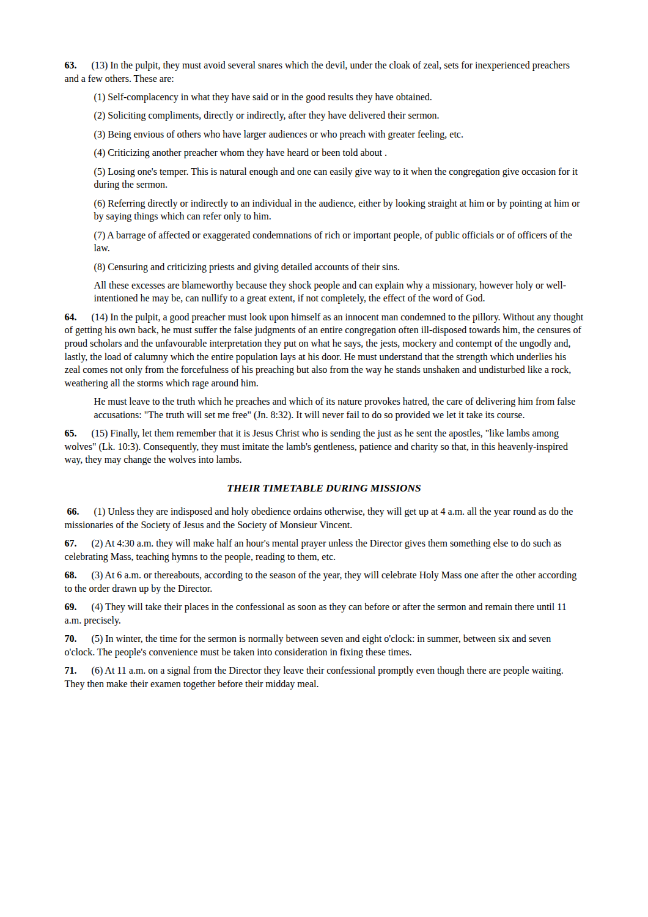63. (13) In the pulpit, they must avoid several snares which the devil, under the cloak of zeal, sets for inexperienced preachers and a few others. These are:
(1) Self-complacency in what they have said or in the good results they have obtained.
(2) Soliciting compliments, directly or indirectly, after they have delivered their sermon.
(3) Being envious of others who have larger audiences or who preach with greater feeling, etc.
(4) Criticizing another preacher whom they have heard or been told about .
(5) Losing one's temper. This is natural enough and one can easily give way to it when the congregation give occasion for it during the sermon.
(6) Referring directly or indirectly to an individual in the audience, either by looking straight at him or by pointing at him or by saying things which can refer only to him.
(7) A barrage of affected or exaggerated condemnations of rich or important people, of public officials or of officers of the law.
(8) Censuring and criticizing priests and giving detailed accounts of their sins.
All these excesses are blameworthy because they shock people and can explain why a missionary, however holy or well- intentioned he may be, can nullify to a great extent, if not completely, the effect of the word of God.
64. (14) In the pulpit, a good preacher must look upon himself as an innocent man condemned to the pillory. Without any thought of getting his own back, he must suffer the false judgments of an entire congregation often ill-disposed towards him, the censures of proud scholars and the unfavourable interpretation they put on what he says, the jests, mockery and contempt of the ungodly and, lastly, the load of calumny which the entire population lays at his door. He must understand that the strength which underlies his zeal comes not only from the forcefulness of his preaching but also from the way he stands unshaken and undisturbed like a rock, weathering all the storms which rage around him.
He must leave to the truth which he preaches and which of its nature provokes hatred, the care of delivering him from false accusations: "The truth will set me free" (Jn. 8:32). It will never fail to do so provided we let it take its course.
65. (15) Finally, let them remember that it is Jesus Christ who is sending the just as he sent the apostles, "like lambs among wolves" (Lk. 10:3). Consequently, they must imitate the lamb's gentleness, patience and charity so that, in this heavenly-inspired way, they may change the wolves into lambs.
THEIR TIMETABLE DURING MISSIONS
66. (1) Unless they are indisposed and holy obedience ordains otherwise, they will get up at 4 a.m. all the year round as do the missionaries of the Society of Jesus and the Society of Monsieur Vincent.
67. (2) At 4:30 a.m. they will make half an hour's mental prayer unless the Director gives them something else to do such as celebrating Mass, teaching hymns to the people, reading to them, etc.
68. (3) At 6 a.m. or thereabouts, according to the season of the year, they will celebrate Holy Mass one after the other according to the order drawn up by the Director.
69. (4) They will take their places in the confessional as soon as they can before or after the sermon and remain there until 11 a.m. precisely.
70. (5) In winter, the time for the sermon is normally between seven and eight o'clock: in summer, between six and seven o'clock. The people's convenience must be taken into consideration in fixing these times.
71. (6) At 11 a.m. on a signal from the Director they leave their confessional promptly even though there are people waiting. They then make their examen together before their midday meal.